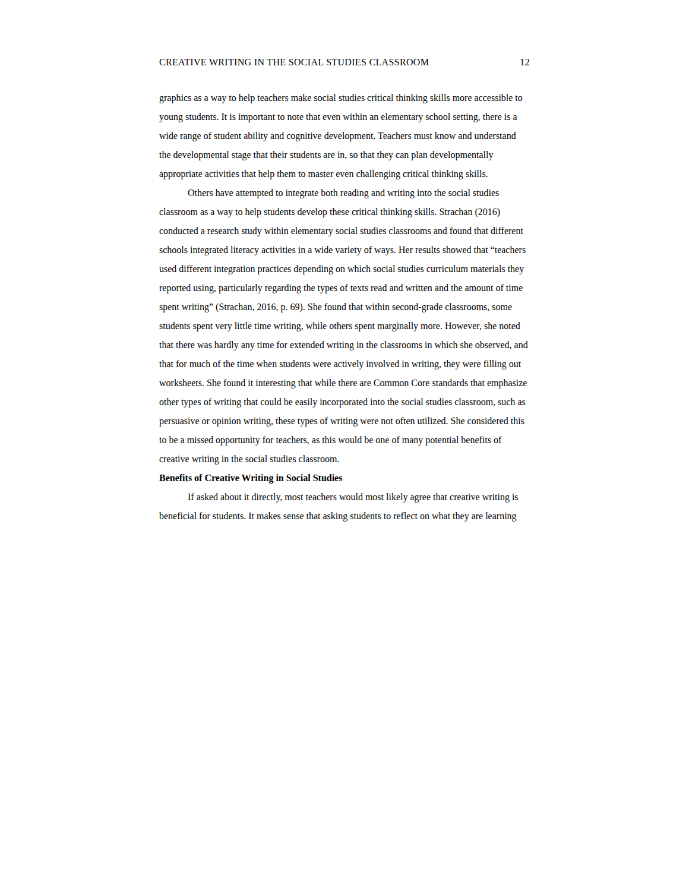Creative Writing in the Social Studies Classroom 12
graphics as a way to help teachers make social studies critical thinking skills more accessible to young students. It is important to note that even within an elementary school setting, there is a wide range of student ability and cognitive development. Teachers must know and understand the developmental stage that their students are in, so that they can plan developmentally appropriate activities that help them to master even challenging critical thinking skills.
Others have attempted to integrate both reading and writing into the social studies classroom as a way to help students develop these critical thinking skills. Strachan (2016) conducted a research study within elementary social studies classrooms and found that different schools integrated literacy activities in a wide variety of ways. Her results showed that “teachers used different integration practices depending on which social studies curriculum materials they reported using, particularly regarding the types of texts read and written and the amount of time spent writing” (Strachan, 2016, p. 69). She found that within second-grade classrooms, some students spent very little time writing, while others spent marginally more. However, she noted that there was hardly any time for extended writing in the classrooms in which she observed, and that for much of the time when students were actively involved in writing, they were filling out worksheets. She found it interesting that while there are Common Core standards that emphasize other types of writing that could be easily incorporated into the social studies classroom, such as persuasive or opinion writing, these types of writing were not often utilized. She considered this to be a missed opportunity for teachers, as this would be one of many potential benefits of creative writing in the social studies classroom.
Benefits of Creative Writing in Social Studies
If asked about it directly, most teachers would most likely agree that creative writing is beneficial for students. It makes sense that asking students to reflect on what they are learning